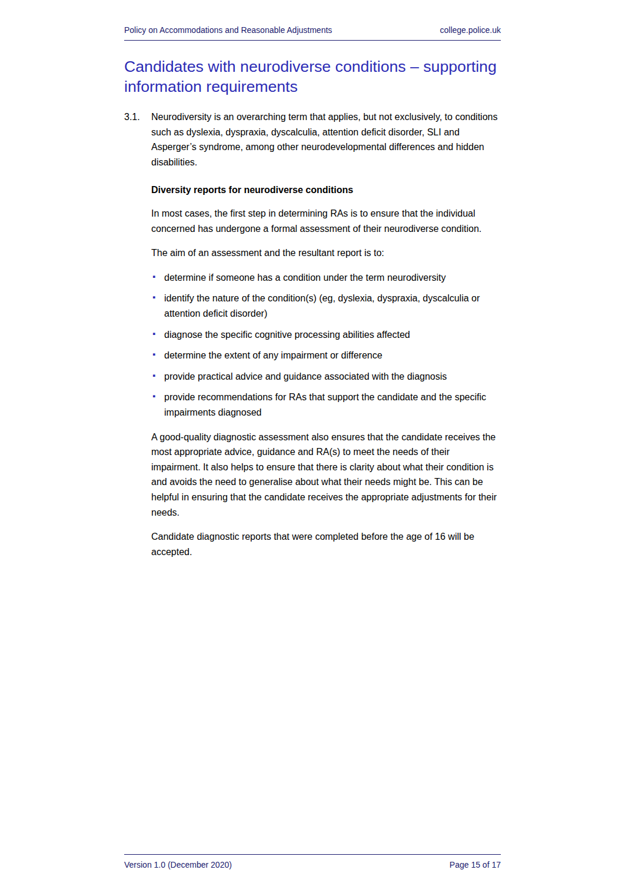Policy on Accommodations and Reasonable Adjustments
college.police.uk
Candidates with neurodiverse conditions – supporting information requirements
3.1.
Neurodiversity is an overarching term that applies, but not exclusively, to conditions such as dyslexia, dyspraxia, dyscalculia, attention deficit disorder, SLI and Asperger’s syndrome, among other neurodevelopmental differences and hidden disabilities.
Diversity reports for neurodiverse conditions
In most cases, the first step in determining RAs is to ensure that the individual concerned has undergone a formal assessment of their neurodiverse condition.
The aim of an assessment and the resultant report is to:
determine if someone has a condition under the term neurodiversity
identify the nature of the condition(s) (eg, dyslexia, dyspraxia, dyscalculia or attention deficit disorder)
diagnose the specific cognitive processing abilities affected
determine the extent of any impairment or difference
provide practical advice and guidance associated with the diagnosis
provide recommendations for RAs that support the candidate and the specific impairments diagnosed
A good-quality diagnostic assessment also ensures that the candidate receives the most appropriate advice, guidance and RA(s) to meet the needs of their impairment. It also helps to ensure that there is clarity about what their condition is and avoids the need to generalise about what their needs might be. This can be helpful in ensuring that the candidate receives the appropriate adjustments for their needs.
Candidate diagnostic reports that were completed before the age of 16 will be accepted.
Version 1.0 (December 2020)
Page 15 of 17